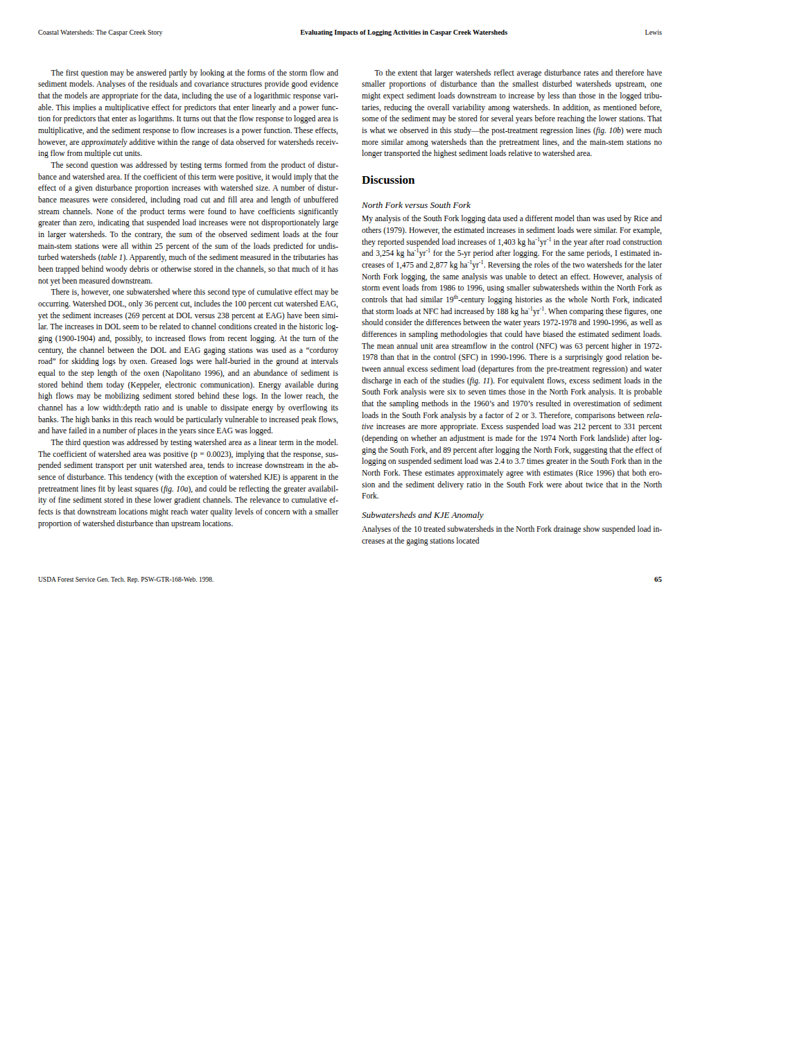Coastal Watersheds: The Caspar Creek Story Evaluating Impacts of Logging Activities in Caspar Creek Watersheds Lewis
The first question may be answered partly by looking at the forms of the storm flow and sediment models. Analyses of the residuals and covariance structures provide good evidence that the models are appropriate for the data, including the use of a logarithmic response variable. This implies a multiplicative effect for predictors that enter linearly and a power function for predictors that enter as logarithms. It turns out that the flow response to logged area is multiplicative, and the sediment response to flow increases is a power function. These effects, however, are approximately additive within the range of data observed for watersheds receiving flow from multiple cut units.
The second question was addressed by testing terms formed from the product of disturbance and watershed area. If the coefficient of this term were positive, it would imply that the effect of a given disturbance proportion increases with watershed size. A number of disturbance measures were considered, including road cut and fill area and length of unbuffered stream channels. None of the product terms were found to have coefficients significantly greater than zero, indicating that suspended load increases were not disproportionately large in larger watersheds. To the contrary, the sum of the observed sediment loads at the four main-stem stations were all within 25 percent of the sum of the loads predicted for undisturbed watersheds (table 1). Apparently, much of the sediment measured in the tributaries has been trapped behind woody debris or otherwise stored in the channels, so that much of it has not yet been measured downstream.
There is, however, one subwatershed where this second type of cumulative effect may be occurring. Watershed DOL, only 36 percent cut, includes the 100 percent cut watershed EAG, yet the sediment increases (269 percent at DOL versus 238 percent at EAG) have been similar. The increases in DOL seem to be related to channel conditions created in the historic logging (1900-1904) and, possibly, to increased flows from recent logging. At the turn of the century, the channel between the DOL and EAG gaging stations was used as a “corduroy road” for skidding logs by oxen. Greased logs were half-buried in the ground at intervals equal to the step length of the oxen (Napolitano 1996), and an abundance of sediment is stored behind them today (Keppeler, electronic communication). Energy available during high flows may be mobilizing sediment stored behind these logs. In the lower reach, the channel has a low width:depth ratio and is unable to dissipate energy by overflowing its banks. The high banks in this reach would be particularly vulnerable to increased peak flows, and have failed in a number of places in the years since EAG was logged.
The third question was addressed by testing watershed area as a linear term in the model. The coefficient of watershed area was positive (p = 0.0023), implying that the response, suspended sediment transport per unit watershed area, tends to increase downstream in the absence of disturbance. This tendency (with the exception of watershed KJE) is apparent in the pretreatment lines fit by least squares (fig. 10a), and could be reflecting the greater availability of fine sediment stored in these lower gradient channels. The relevance to cumulative effects is that downstream locations might reach water quality levels of concern with a smaller proportion of watershed disturbance than upstream locations.
To the extent that larger watersheds reflect average disturbance rates and therefore have smaller proportions of disturbance than the smallest disturbed watersheds upstream, one might expect sediment loads downstream to increase by less than those in the logged tributaries, reducing the overall variability among watersheds. In addition, as mentioned before, some of the sediment may be stored for several years before reaching the lower stations. That is what we observed in this study—the post-treatment regression lines (fig. 10b) were much more similar among watersheds than the pretreatment lines, and the main-stem stations no longer transported the highest sediment loads relative to watershed area.
Discussion
North Fork versus South Fork
My analysis of the South Fork logging data used a different model than was used by Rice and others (1979). However, the estimated increases in sediment loads were similar. For example, they reported suspended load increases of 1,403 kg ha-1yr-1 in the year after road construction and 3,254 kg ha-1yr-1 for the 5-yr period after logging. For the same periods, I estimated increases of 1,475 and 2,877 kg ha-1yr-1. Reversing the roles of the two watersheds for the later North Fork logging, the same analysis was unable to detect an effect. However, analysis of storm event loads from 1986 to 1996, using smaller subwatersheds within the North Fork as controls that had similar 19th-century logging histories as the whole North Fork, indicated that storm loads at NFC had increased by 188 kg ha-1yr-1. When comparing these figures, one should consider the differences between the water years 1972-1978 and 1990-1996, as well as differences in sampling methodologies that could have biased the estimated sediment loads. The mean annual unit area streamflow in the control (NFC) was 63 percent higher in 1972-1978 than that in the control (SFC) in 1990-1996. There is a surprisingly good relation between annual excess sediment load (departures from the pre-treatment regression) and water discharge in each of the studies (fig. 11). For equivalent flows, excess sediment loads in the South Fork analysis were six to seven times those in the North Fork analysis. It is probable that the sampling methods in the 1960’s and 1970’s resulted in overestimation of sediment loads in the South Fork analysis by a factor of 2 or 3. Therefore, comparisons between relative increases are more appropriate. Excess suspended load was 212 percent to 331 percent (depending on whether an adjustment is made for the 1974 North Fork landslide) after logging the South Fork, and 89 percent after logging the North Fork, suggesting that the effect of logging on suspended sediment load was 2.4 to 3.7 times greater in the South Fork than in the North Fork. These estimates approximately agree with estimates (Rice 1996) that both erosion and the sediment delivery ratio in the South Fork were about twice that in the North Fork.
Subwatersheds and KJE Anomaly
Analyses of the 10 treated subwatersheds in the North Fork drainage show suspended load increases at the gaging stations located
USDA Forest Service Gen. Tech. Rep. PSW-GTR-168-Web. 1998. 65